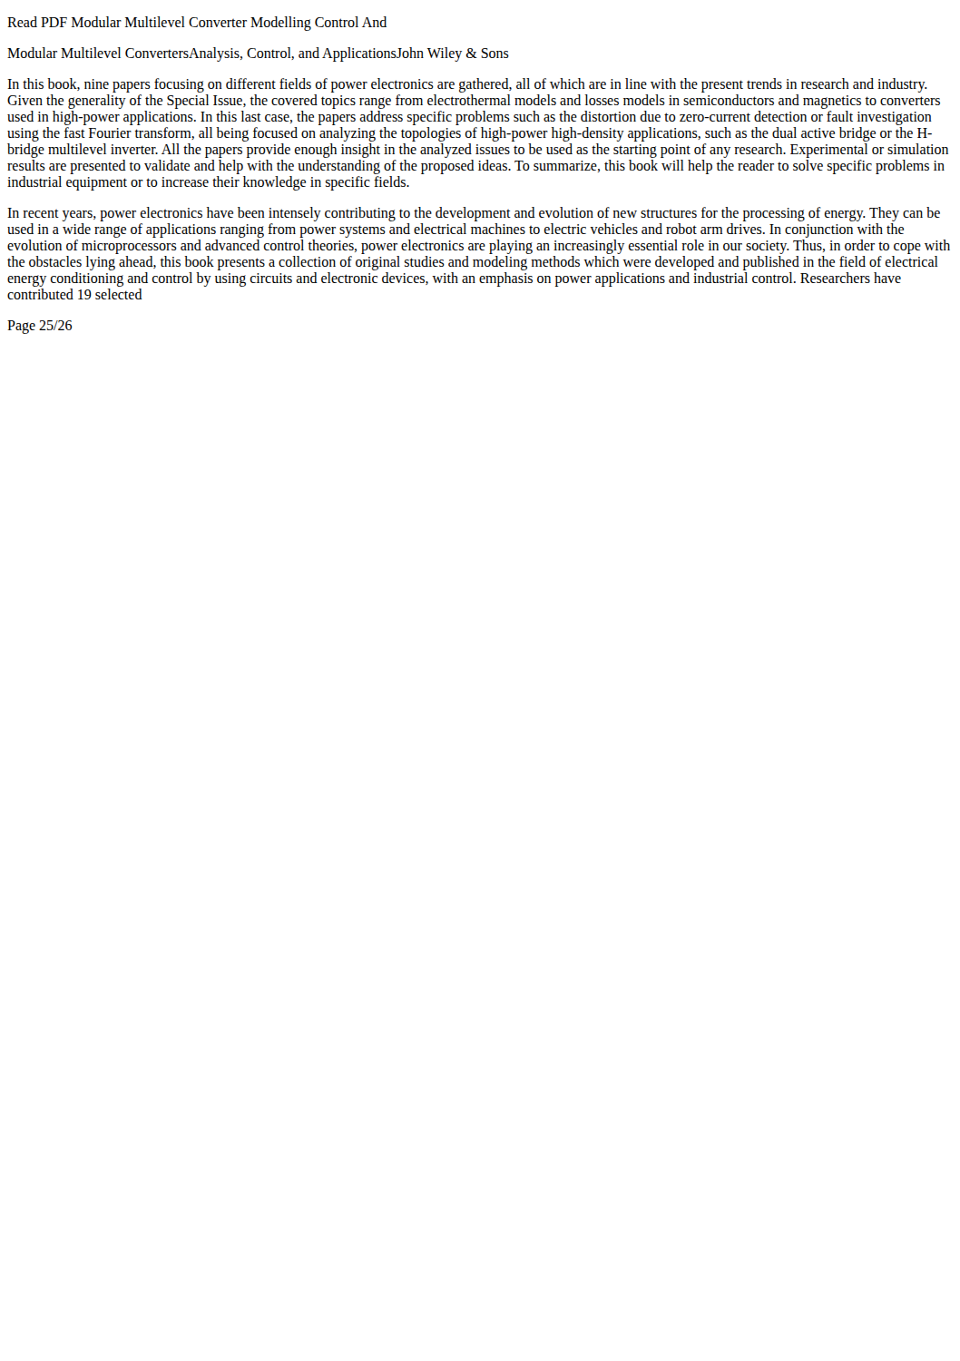Read PDF Modular Multilevel Converter Modelling Control And
Modular Multilevel ConvertersAnalysis, Control, and ApplicationsJohn Wiley & Sons
In this book, nine papers focusing on different fields of power electronics are gathered, all of which are in line with the present trends in research and industry. Given the generality of the Special Issue, the covered topics range from electrothermal models and losses models in semiconductors and magnetics to converters used in high-power applications. In this last case, the papers address specific problems such as the distortion due to zero-current detection or fault investigation using the fast Fourier transform, all being focused on analyzing the topologies of high-power high-density applications, such as the dual active bridge or the H-bridge multilevel inverter. All the papers provide enough insight in the analyzed issues to be used as the starting point of any research. Experimental or simulation results are presented to validate and help with the understanding of the proposed ideas. To summarize, this book will help the reader to solve specific problems in industrial equipment or to increase their knowledge in specific fields.
In recent years, power electronics have been intensely contributing to the development and evolution of new structures for the processing of energy. They can be used in a wide range of applications ranging from power systems and electrical machines to electric vehicles and robot arm drives. In conjunction with the evolution of microprocessors and advanced control theories, power electronics are playing an increasingly essential role in our society. Thus, in order to cope with the obstacles lying ahead, this book presents a collection of original studies and modeling methods which were developed and published in the field of electrical energy conditioning and control by using circuits and electronic devices, with an emphasis on power applications and industrial control. Researchers have contributed 19 selected
Page 25/26